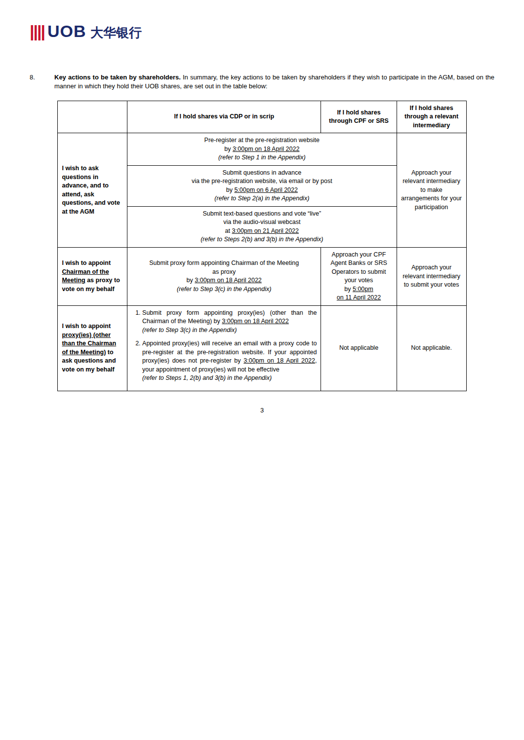||||UOB 大华银行
8.
Key actions to be taken by shareholders. In summary, the key actions to be taken by shareholders if they wish to participate in the AGM, based on the manner in which they hold their UOB shares, are set out in the table below:
| | If I hold shares via CDP or in scrip | If I hold shares through CPF or SRS | If I hold shares through a relevant intermediary |
| --- | --- | --- | --- |
| I wish to ask questions in advance, and to attend, ask questions, and vote at the AGM | Pre-register at the pre-registration website by 3:00pm on 18 April 2022 (refer to Step 1 in the Appendix) | Approach your relevant intermediary to make arrangements for your participation |
| Submit questions in advance via the pre-registration website, via email or by post by 5:00pm on 6 April 2022 (refer to Step 2(a) in the Appendix) |
| Submit text-based questions and vote “live” via the audio-visual webcast at 3:00pm on 21 April 2022 (refer to Steps 2(b) and 3(b) in the Appendix) |
| I wish to appoint Chairman of the Meeting as proxy to vote on my behalf | Submit proxy form appointing Chairman of the Meeting as proxy by 3:00pm on 18 April 2022 (refer to Step 3(c) in the Appendix) | Approach your CPF Agent Banks or SRS Operators to submit your votes by 5:00pm on 11 April 2022 | Approach your relevant intermediary to submit your votes |
| I wish to appoint proxy(ies) (other than the Chairman of the Meeting) to ask questions and vote on my behalf | Submit proxy form appointing proxy(ies) (other than the Chairman of the Meeting) by 3:00pm on 18 April 2022 (refer to Step 3(c) in the Appendix) Appointed proxy(ies) will receive an email with a proxy code to pre-register at the pre-registration website. If your appointed proxy(ies) does not pre-register by 3:00pm on 18 April 2022 , your appointment of proxy(ies) will not be effective (refer to Steps 1, 2(b) and 3(b) in the Appendix) | Not applicable | Not applicable. |
3